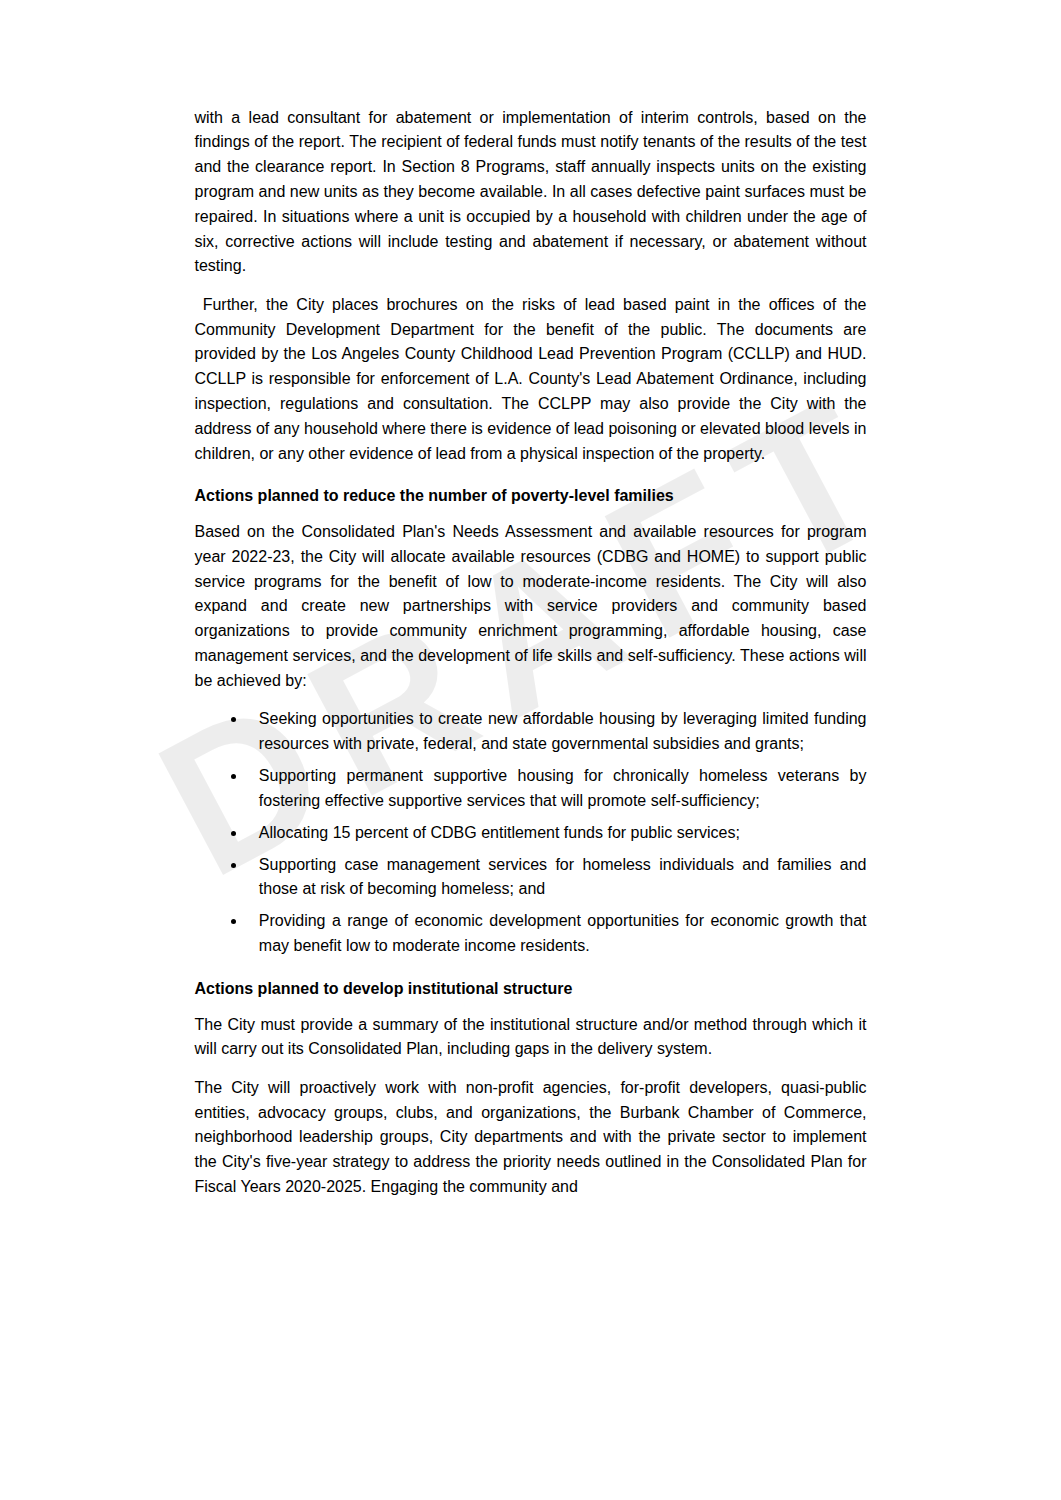DRAFT
with a lead consultant for abatement or implementation of interim controls, based on the findings of the report. The recipient of federal funds must notify tenants of the results of the test and the clearance report. In Section 8 Programs, staff annually inspects units on the existing program and new units as they become available. In all cases defective paint surfaces must be repaired. In situations where a unit is occupied by a household with children under the age of six, corrective actions will include testing and abatement if necessary, or abatement without testing.
Further, the City places brochures on the risks of lead based paint in the offices of the Community Development Department for the benefit of the public. The documents are provided by the Los Angeles County Childhood Lead Prevention Program (CCLLP) and HUD. CCLLP is responsible for enforcement of L.A. County's Lead Abatement Ordinance, including inspection, regulations and consultation. The CCLPP may also provide the City with the address of any household where there is evidence of lead poisoning or elevated blood levels in children, or any other evidence of lead from a physical inspection of the property.
Actions planned to reduce the number of poverty-level families
Based on the Consolidated Plan's Needs Assessment and available resources for program year 2022-23, the City will allocate available resources (CDBG and HOME) to support public service programs for the benefit of low to moderate-income residents. The City will also expand and create new partnerships with service providers and community based organizations to provide community enrichment programming, affordable housing, case management services, and the development of life skills and self-sufficiency. These actions will be achieved by:
Seeking opportunities to create new affordable housing by leveraging limited funding resources with private, federal, and state governmental subsidies and grants;
Supporting permanent supportive housing for chronically homeless veterans by fostering effective supportive services that will promote self-sufficiency;
Allocating 15 percent of CDBG entitlement funds for public services;
Supporting case management services for homeless individuals and families and those at risk of becoming homeless; and
Providing a range of economic development opportunities for economic growth that may benefit low to moderate income residents.
Actions planned to develop institutional structure
The City must provide a summary of the institutional structure and/or method through which it will carry out its Consolidated Plan, including gaps in the delivery system.
The City will proactively work with non-profit agencies, for-profit developers, quasi-public entities, advocacy groups, clubs, and organizations, the Burbank Chamber of Commerce, neighborhood leadership groups, City departments and with the private sector to implement the City's five-year strategy to address the priority needs outlined in the Consolidated Plan for Fiscal Years 2020-2025. Engaging the community and